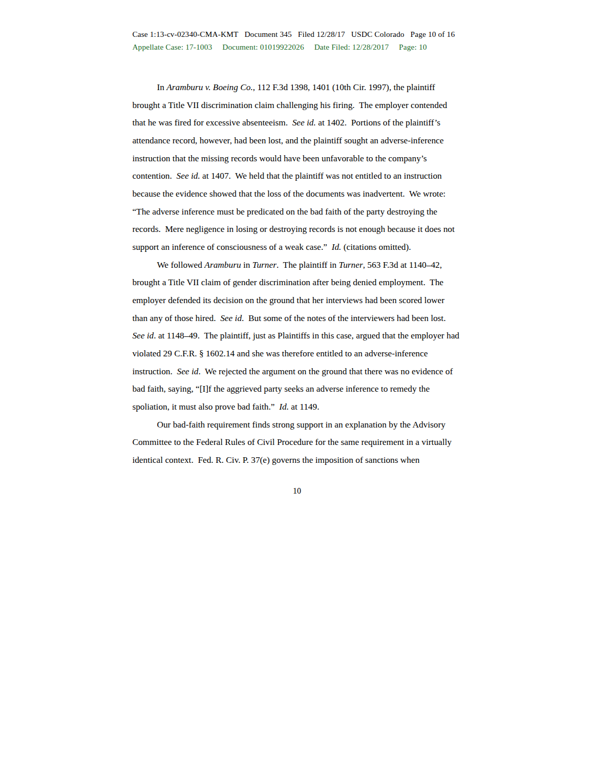Case 1:13-cv-02340-CMA-KMT Document 345 Filed 12/28/17 USDC Colorado Page 10 of 16
Appellate Case: 17-1003 Document: 01019922026 Date Filed: 12/28/2017 Page: 10
In Aramburu v. Boeing Co., 112 F.3d 1398, 1401 (10th Cir. 1997), the plaintiff brought a Title VII discrimination claim challenging his firing. The employer contended that he was fired for excessive absenteeism. See id. at 1402. Portions of the plaintiff’s attendance record, however, had been lost, and the plaintiff sought an adverse-inference instruction that the missing records would have been unfavorable to the company’s contention. See id. at 1407. We held that the plaintiff was not entitled to an instruction because the evidence showed that the loss of the documents was inadvertent. We wrote: “The adverse inference must be predicated on the bad faith of the party destroying the records. Mere negligence in losing or destroying records is not enough because it does not support an inference of consciousness of a weak case.” Id. (citations omitted).
We followed Aramburu in Turner. The plaintiff in Turner, 563 F.3d at 1140–42, brought a Title VII claim of gender discrimination after being denied employment. The employer defended its decision on the ground that her interviews had been scored lower than any of those hired. See id. But some of the notes of the interviewers had been lost. See id. at 1148–49. The plaintiff, just as Plaintiffs in this case, argued that the employer had violated 29 C.F.R. § 1602.14 and she was therefore entitled to an adverse-inference instruction. See id. We rejected the argument on the ground that there was no evidence of bad faith, saying, “[I]f the aggrieved party seeks an adverse inference to remedy the spoliation, it must also prove bad faith.” Id. at 1149.
Our bad-faith requirement finds strong support in an explanation by the Advisory Committee to the Federal Rules of Civil Procedure for the same requirement in a virtually identical context. Fed. R. Civ. P. 37(e) governs the imposition of sanctions when
10